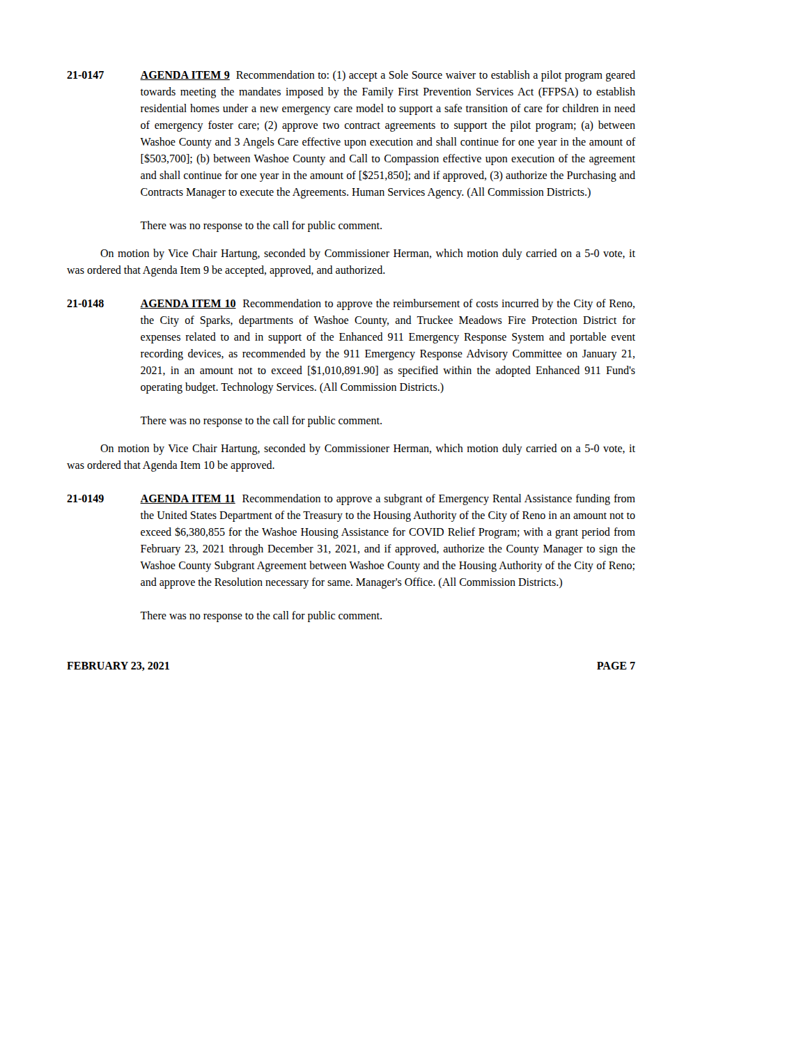21-0147
AGENDA ITEM 9 Recommendation to: (1) accept a Sole Source waiver to establish a pilot program geared towards meeting the mandates imposed by the Family First Prevention Services Act (FFPSA) to establish residential homes under a new emergency care model to support a safe transition of care for children in need of emergency foster care; (2) approve two contract agreements to support the pilot program; (a) between Washoe County and 3 Angels Care effective upon execution and shall continue for one year in the amount of [$503,700]; (b) between Washoe County and Call to Compassion effective upon execution of the agreement and shall continue for one year in the amount of [$251,850]; and if approved, (3) authorize the Purchasing and Contracts Manager to execute the Agreements. Human Services Agency. (All Commission Districts.)
There was no response to the call for public comment.
On motion by Vice Chair Hartung, seconded by Commissioner Herman, which motion duly carried on a 5-0 vote, it was ordered that Agenda Item 9 be accepted, approved, and authorized.
21-0148
AGENDA ITEM 10 Recommendation to approve the reimbursement of costs incurred by the City of Reno, the City of Sparks, departments of Washoe County, and Truckee Meadows Fire Protection District for expenses related to and in support of the Enhanced 911 Emergency Response System and portable event recording devices, as recommended by the 911 Emergency Response Advisory Committee on January 21, 2021, in an amount not to exceed [$1,010,891.90] as specified within the adopted Enhanced 911 Fund's operating budget. Technology Services. (All Commission Districts.)
There was no response to the call for public comment.
On motion by Vice Chair Hartung, seconded by Commissioner Herman, which motion duly carried on a 5-0 vote, it was ordered that Agenda Item 10 be approved.
21-0149
AGENDA ITEM 11 Recommendation to approve a subgrant of Emergency Rental Assistance funding from the United States Department of the Treasury to the Housing Authority of the City of Reno in an amount not to exceed $6,380,855 for the Washoe Housing Assistance for COVID Relief Program; with a grant period from February 23, 2021 through December 31, 2021, and if approved, authorize the County Manager to sign the Washoe County Subgrant Agreement between Washoe County and the Housing Authority of the City of Reno; and approve the Resolution necessary for same. Manager's Office. (All Commission Districts.)
There was no response to the call for public comment.
FEBRUARY 23, 2021 PAGE 7